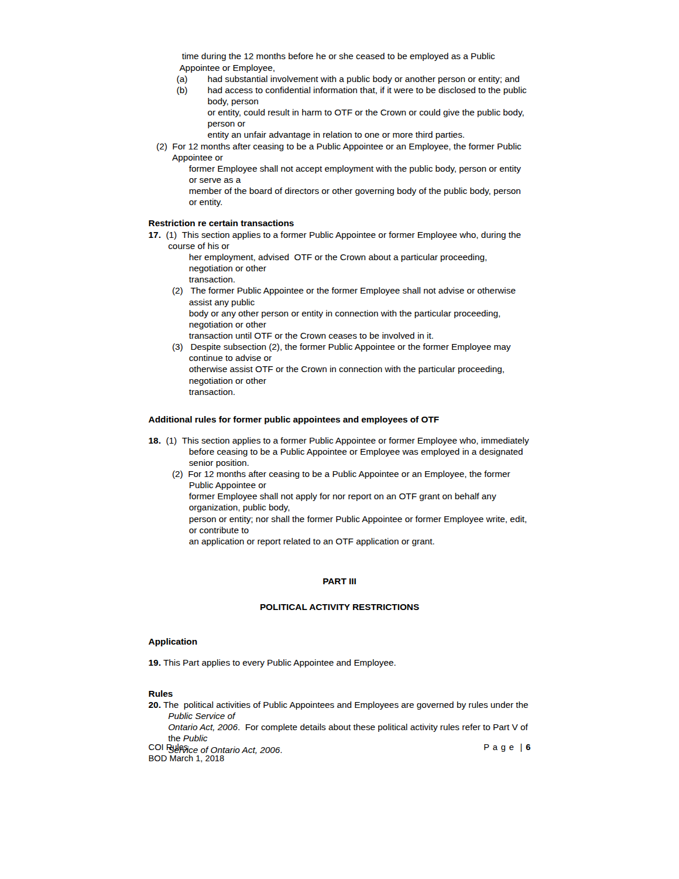time during the 12 months before he or she ceased to be employed as a Public Appointee or Employee,
(a) had substantial involvement with a public body or another person or entity; and
(b) had access to confidential information that, if it were to be disclosed to the public body, person
or entity, could result in harm to OTF or the Crown or could give the public body, person or
entity an unfair advantage in relation to one or more third parties.
(2) For 12 months after ceasing to be a Public Appointee or an Employee, the former Public Appointee or
former Employee shall not accept employment with the public body, person or entity or serve as a
member of the board of directors or other governing body of the public body, person or entity.
Restriction re certain transactions
17. (1) This section applies to a former Public Appointee or former Employee who, during the course of his or
her employment, advised OTF or the Crown about a particular proceeding, negotiation or other
transaction.
(2) The former Public Appointee or the former Employee shall not advise or otherwise assist any public
body or any other person or entity in connection with the particular proceeding, negotiation or other
transaction until OTF or the Crown ceases to be involved in it.
(3) Despite subsection (2), the former Public Appointee or the former Employee may continue to advise or
otherwise assist OTF or the Crown in connection with the particular proceeding, negotiation or other
transaction.
Additional rules for former public appointees and employees of OTF
18. (1) This section applies to a former Public Appointee or former Employee who, immediately
before ceasing to be a Public Appointee or Employee was employed in a designated senior position.
(2) For 12 months after ceasing to be a Public Appointee or an Employee, the former Public Appointee or
former Employee shall not apply for nor report on an OTF grant on behalf any organization, public body,
person or entity; nor shall the former Public Appointee or former Employee write, edit, or contribute to
an application or report related to an OTF application or grant.
PART III
POLITICAL ACTIVITY RESTRICTIONS
Application
19. This Part applies to every Public Appointee and Employee.
Rules
20. The political activities of Public Appointees and Employees are governed by rules under the Public Service of
Ontario Act, 2006. For complete details about these political activity rules refer to Part V of the Public
Service of Ontario Act, 2006.
COI Rules
BOD March 1, 2018
P a g e | 6